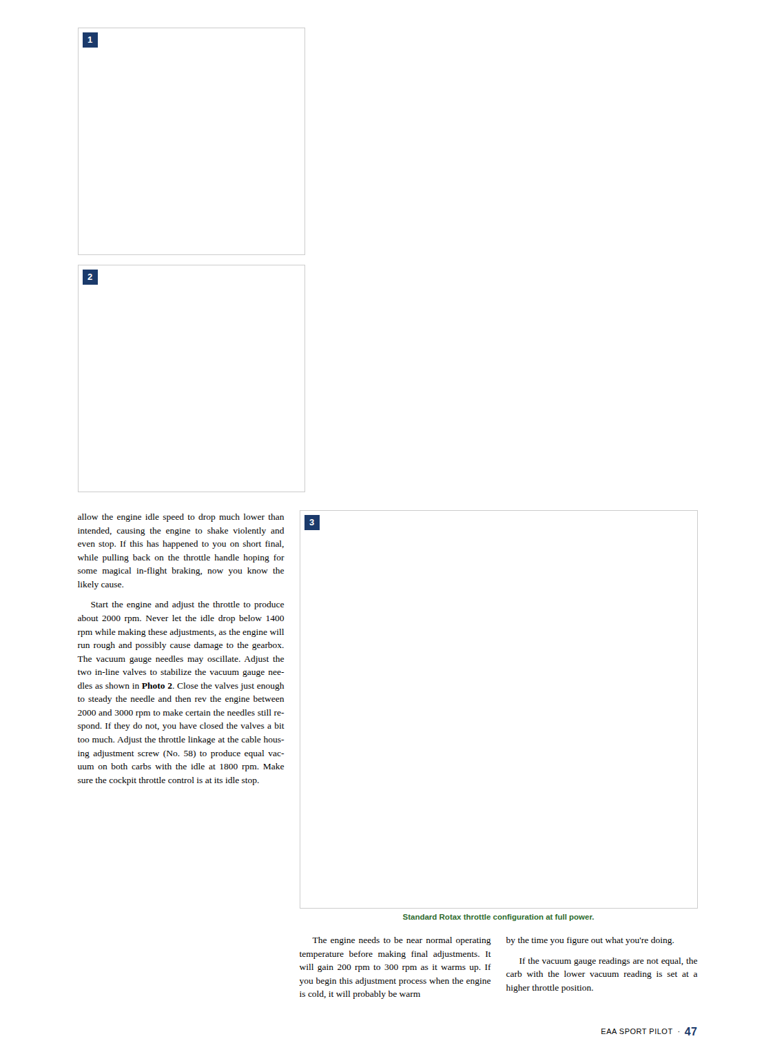1
2
allow the engine idle speed to drop much lower than intended, causing the engine to shake violently and even stop. If this has happened to you on short final, while pulling back on the throttle handle hoping for some magical in-flight braking, now you know the likely cause.
Start the engine and adjust the throttle to produce about 2000 rpm. Never let the idle drop below 1400 rpm while making these adjustments, as the engine will run rough and possibly cause damage to the gearbox. The vacuum gauge needles may oscillate. Adjust the two in-line valves to stabilize the vacuum gauge needles as shown in Photo 2. Close the valves just enough to steady the needle and then rev the engine between 2000 and 3000 rpm to make certain the needles still respond. If they do not, you have closed the valves a bit too much. Adjust the throttle linkage at the cable housing adjustment screw (No. 58) to produce equal vacuum on both carbs with the idle at 1800 rpm. Make sure the cockpit throttle control is at its idle stop.
3
Standard Rotax throttle configuration at full power.
The engine needs to be near normal operating temperature before making final adjustments. It will gain 200 rpm to 300 rpm as it warms up. If you begin this adjustment process when the engine is cold, it will probably be warm
by the time you figure out what you're doing.
If the vacuum gauge readings are not equal, the carb with the lower vacuum reading is set at a higher throttle position.
EAA SPORT PILOT ·47